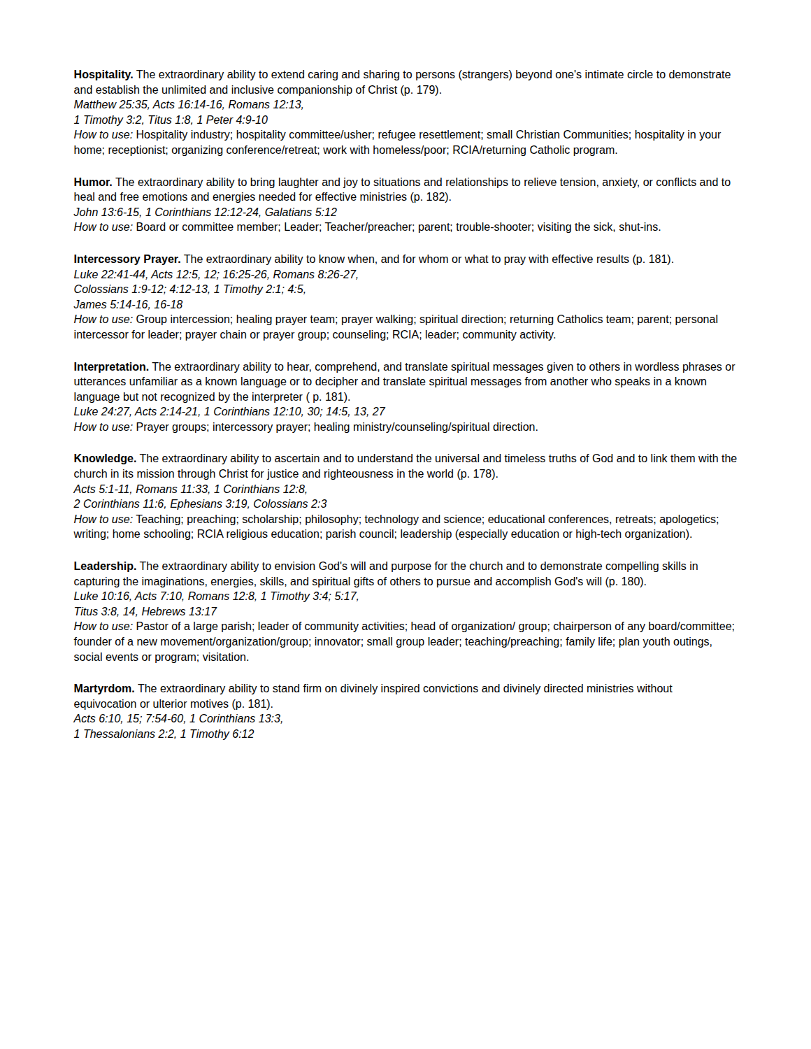Hospitality. The extraordinary ability to extend caring and sharing to persons (strangers) beyond one's intimate circle to demonstrate and establish the unlimited and inclusive companionship of Christ (p. 179).
Matthew 25:35, Acts 16:14-16, Romans 12:13,
1 Timothy 3:2, Titus 1:8, 1 Peter 4:9-10
How to use: Hospitality industry; hospitality committee/usher; refugee resettlement; small Christian Communities; hospitality in your home; receptionist; organizing conference/retreat; work with homeless/poor; RCIA/returning Catholic program.
Humor. The extraordinary ability to bring laughter and joy to situations and relationships to relieve tension, anxiety, or conflicts and to heal and free emotions and energies needed for effective ministries (p. 182).
John 13:6-15, 1 Corinthians 12:12-24, Galatians 5:12
How to use: Board or committee member; Leader; Teacher/preacher; parent; trouble-shooter; visiting the sick, shut-ins.
Intercessory Prayer. The extraordinary ability to know when, and for whom or what to pray with effective results (p. 181).
Luke 22:41-44, Acts 12:5, 12; 16:25-26, Romans 8:26-27,
Colossians 1:9-12; 4:12-13, 1 Timothy 2:1; 4:5,
James 5:14-16, 16-18
How to use: Group intercession; healing prayer team; prayer walking; spiritual direction; returning Catholics team; parent; personal intercessor for leader; prayer chain or prayer group; counseling; RCIA; leader; community activity.
Interpretation. The extraordinary ability to hear, comprehend, and translate spiritual messages given to others in wordless phrases or utterances unfamiliar as a known language or to decipher and translate spiritual messages from another who speaks in a known language but not recognized by the interpreter ( p. 181).
Luke 24:27, Acts 2:14-21, 1 Corinthians 12:10, 30; 14:5, 13, 27
How to use: Prayer groups; intercessory prayer; healing ministry/counseling/spiritual direction.
Knowledge. The extraordinary ability to ascertain and to understand the universal and timeless truths of God and to link them with the church in its mission through Christ for justice and righteousness in the world (p. 178).
Acts 5:1-11, Romans 11:33, 1 Corinthians 12:8,
2 Corinthians 11:6, Ephesians 3:19, Colossians 2:3
How to use: Teaching; preaching; scholarship; philosophy; technology and science; educational conferences, retreats; apologetics; writing; home schooling; RCIA religious education; parish council; leadership (especially education or high-tech organization).
Leadership. The extraordinary ability to envision God's will and purpose for the church and to demonstrate compelling skills in capturing the imaginations, energies, skills, and spiritual gifts of others to pursue and accomplish God's will (p. 180).
Luke 10:16, Acts 7:10, Romans 12:8, 1 Timothy 3:4; 5:17,
Titus 3:8, 14, Hebrews 13:17
How to use: Pastor of a large parish; leader of community activities; head of organization/ group; chairperson of any board/committee; founder of a new movement/organization/group; innovator; small group leader; teaching/preaching; family life; plan youth outings, social events or program; visitation.
Martyrdom. The extraordinary ability to stand firm on divinely inspired convictions and divinely directed ministries without equivocation or ulterior motives (p. 181).
Acts 6:10, 15; 7:54-60, 1 Corinthians 13:3,
1 Thessalonians 2:2, 1 Timothy 6:12